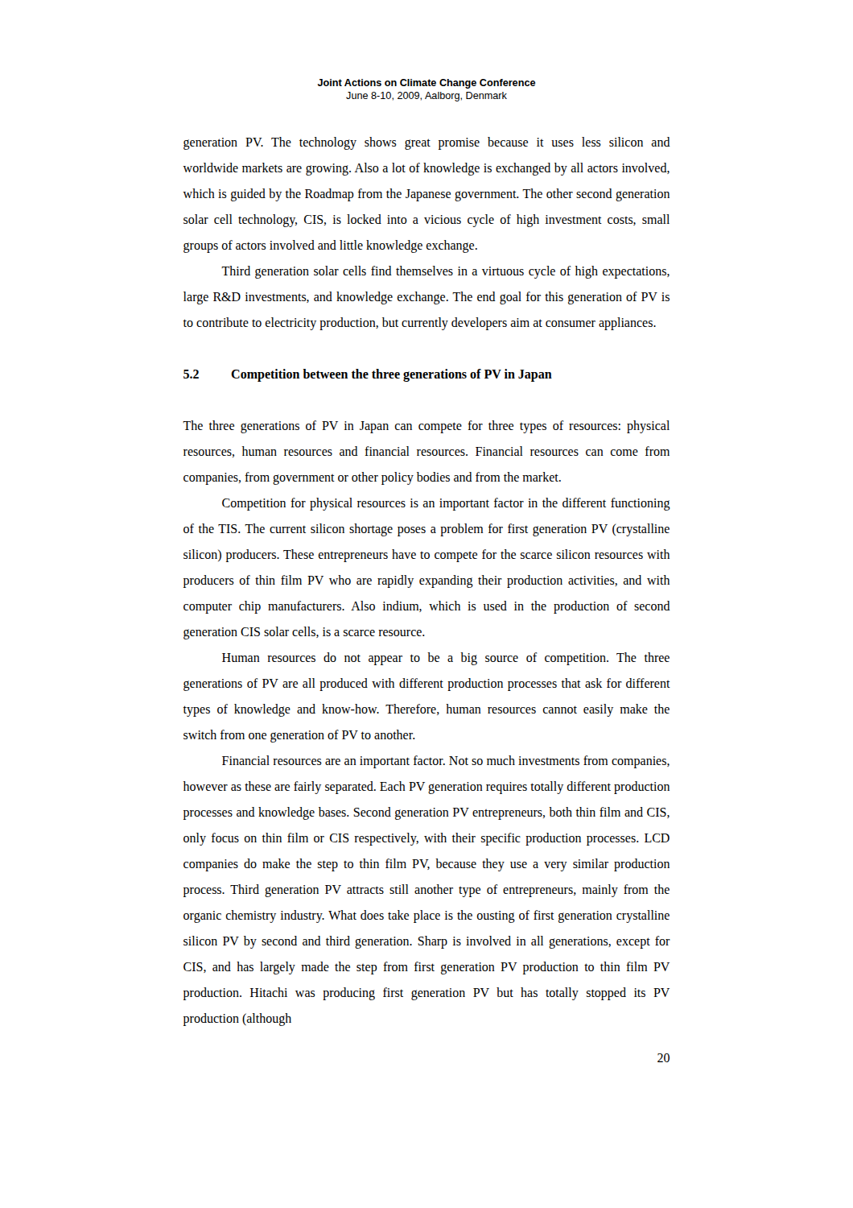Joint Actions on Climate Change Conference
June 8-10, 2009, Aalborg, Denmark
generation PV. The technology shows great promise because it uses less silicon and worldwide markets are growing. Also a lot of knowledge is exchanged by all actors involved, which is guided by the Roadmap from the Japanese government. The other second generation solar cell technology, CIS, is locked into a vicious cycle of high investment costs, small groups of actors involved and little knowledge exchange.
Third generation solar cells find themselves in a virtuous cycle of high expectations, large R&D investments, and knowledge exchange. The end goal for this generation of PV is to contribute to electricity production, but currently developers aim at consumer appliances.
5.2 Competition between the three generations of PV in Japan
The three generations of PV in Japan can compete for three types of resources: physical resources, human resources and financial resources. Financial resources can come from companies, from government or other policy bodies and from the market.
Competition for physical resources is an important factor in the different functioning of the TIS. The current silicon shortage poses a problem for first generation PV (crystalline silicon) producers. These entrepreneurs have to compete for the scarce silicon resources with producers of thin film PV who are rapidly expanding their production activities, and with computer chip manufacturers. Also indium, which is used in the production of second generation CIS solar cells, is a scarce resource.
Human resources do not appear to be a big source of competition. The three generations of PV are all produced with different production processes that ask for different types of knowledge and know-how. Therefore, human resources cannot easily make the switch from one generation of PV to another.
Financial resources are an important factor. Not so much investments from companies, however as these are fairly separated. Each PV generation requires totally different production processes and knowledge bases. Second generation PV entrepreneurs, both thin film and CIS, only focus on thin film or CIS respectively, with their specific production processes. LCD companies do make the step to thin film PV, because they use a very similar production process. Third generation PV attracts still another type of entrepreneurs, mainly from the organic chemistry industry. What does take place is the ousting of first generation crystalline silicon PV by second and third generation. Sharp is involved in all generations, except for CIS, and has largely made the step from first generation PV production to thin film PV production. Hitachi was producing first generation PV but has totally stopped its PV production (although
20